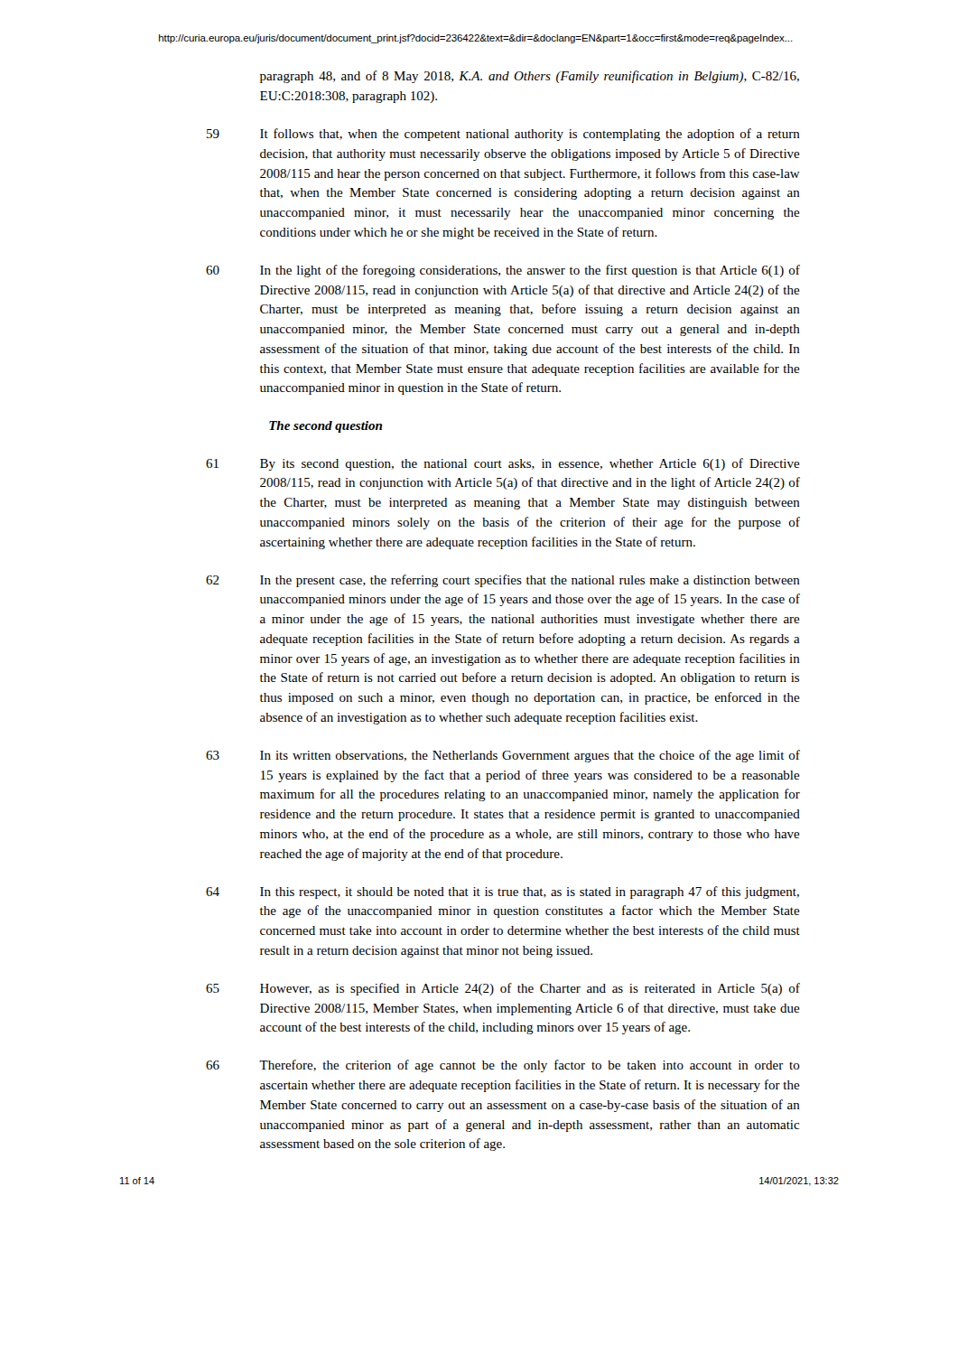http://curia.europa.eu/juris/document/document_print.jsf?docid=236422&text=&dir=&doclang=EN&part=1&occ=first&mode=req&pageIndex...
paragraph 48, and of 8 May 2018, K.A. and Others (Family reunification in Belgium), C‑82/16, EU:C:2018:308, paragraph 102).
59 It follows that, when the competent national authority is contemplating the adoption of a return decision, that authority must necessarily observe the obligations imposed by Article 5 of Directive 2008/115 and hear the person concerned on that subject. Furthermore, it follows from this case-law that, when the Member State concerned is considering adopting a return decision against an unaccompanied minor, it must necessarily hear the unaccompanied minor concerning the conditions under which he or she might be received in the State of return.
60 In the light of the foregoing considerations, the answer to the first question is that Article 6(1) of Directive 2008/115, read in conjunction with Article 5(a) of that directive and Article 24(2) of the Charter, must be interpreted as meaning that, before issuing a return decision against an unaccompanied minor, the Member State concerned must carry out a general and in-depth assessment of the situation of that minor, taking due account of the best interests of the child. In this context, that Member State must ensure that adequate reception facilities are available for the unaccompanied minor in question in the State of return.
The second question
61 By its second question, the national court asks, in essence, whether Article 6(1) of Directive 2008/115, read in conjunction with Article 5(a) of that directive and in the light of Article 24(2) of the Charter, must be interpreted as meaning that a Member State may distinguish between unaccompanied minors solely on the basis of the criterion of their age for the purpose of ascertaining whether there are adequate reception facilities in the State of return.
62 In the present case, the referring court specifies that the national rules make a distinction between unaccompanied minors under the age of 15 years and those over the age of 15 years. In the case of a minor under the age of 15 years, the national authorities must investigate whether there are adequate reception facilities in the State of return before adopting a return decision. As regards a minor over 15 years of age, an investigation as to whether there are adequate reception facilities in the State of return is not carried out before a return decision is adopted. An obligation to return is thus imposed on such a minor, even though no deportation can, in practice, be enforced in the absence of an investigation as to whether such adequate reception facilities exist.
63 In its written observations, the Netherlands Government argues that the choice of the age limit of 15 years is explained by the fact that a period of three years was considered to be a reasonable maximum for all the procedures relating to an unaccompanied minor, namely the application for residence and the return procedure. It states that a residence permit is granted to unaccompanied minors who, at the end of the procedure as a whole, are still minors, contrary to those who have reached the age of majority at the end of that procedure.
64 In this respect, it should be noted that it is true that, as is stated in paragraph 47 of this judgment, the age of the unaccompanied minor in question constitutes a factor which the Member State concerned must take into account in order to determine whether the best interests of the child must result in a return decision against that minor not being issued.
65 However, as is specified in Article 24(2) of the Charter and as is reiterated in Article 5(a) of Directive 2008/115, Member States, when implementing Article 6 of that directive, must take due account of the best interests of the child, including minors over 15 years of age.
66 Therefore, the criterion of age cannot be the only factor to be taken into account in order to ascertain whether there are adequate reception facilities in the State of return. It is necessary for the Member State concerned to carry out an assessment on a case-by-case basis of the situation of an unaccompanied minor as part of a general and in-depth assessment, rather than an automatic assessment based on the sole criterion of age.
11 of 14 14/01/2021, 13:32